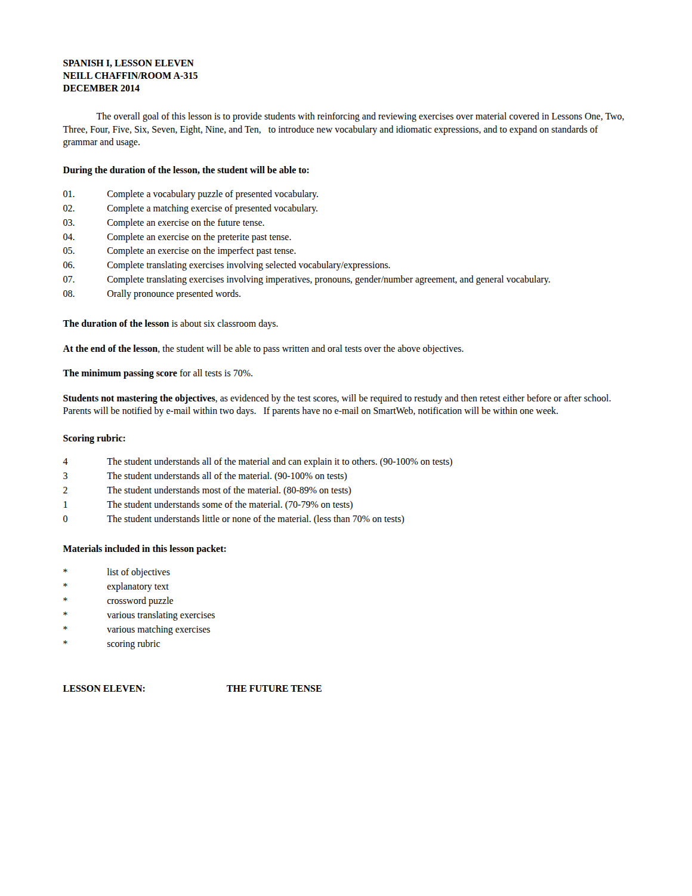SPANISH I, LESSON ELEVEN
NEILL CHAFFIN/ROOM A-315
DECEMBER 2014
The overall goal of this lesson is to provide students with reinforcing and reviewing exercises over material covered in Lessons One, Two, Three, Four, Five, Six, Seven, Eight, Nine, and Ten, to introduce new vocabulary and idiomatic expressions, and to expand on standards of grammar and usage.
During the duration of the lesson, the student will be able to:
| 01. | Complete a vocabulary puzzle of presented vocabulary. |
| 02. | Complete a matching exercise of presented vocabulary. |
| 03. | Complete an exercise on the future tense. |
| 04. | Complete an exercise on the preterite past tense. |
| 05. | Complete an exercise on the imperfect past tense. |
| 06. | Complete translating exercises involving selected vocabulary/expressions. |
| 07. | Complete translating exercises involving imperatives, pronouns, gender/number agreement, and general vocabulary. |
| 08. | Orally pronounce presented words. |
The duration of the lesson is about six classroom days.
At the end of the lesson, the student will be able to pass written and oral tests over the above objectives.
The minimum passing score for all tests is 70%.
Students not mastering the objectives, as evidenced by the test scores, will be required to restudy and then retest either before or after school. Parents will be notified by e-mail within two days. If parents have no e-mail on SmartWeb, notification will be within one week.
Scoring rubric:
| 4 | The student understands all of the material and can explain it to others. (90-100% on tests) |
| 3 | The student understands all of the material. (90-100% on tests) |
| 2 | The student understands most of the material. (80-89% on tests) |
| 1 | The student understands some of the material. (70-79% on tests) |
| 0 | The student understands little or none of the material. (less than 70% on tests) |
Materials included in this lesson packet:
| * | list of objectives |
| * | explanatory text |
| * | crossword puzzle |
| * | various translating exercises |
| * | various matching exercises |
| * | scoring rubric |
LESSON ELEVEN:THE FUTURE TENSE